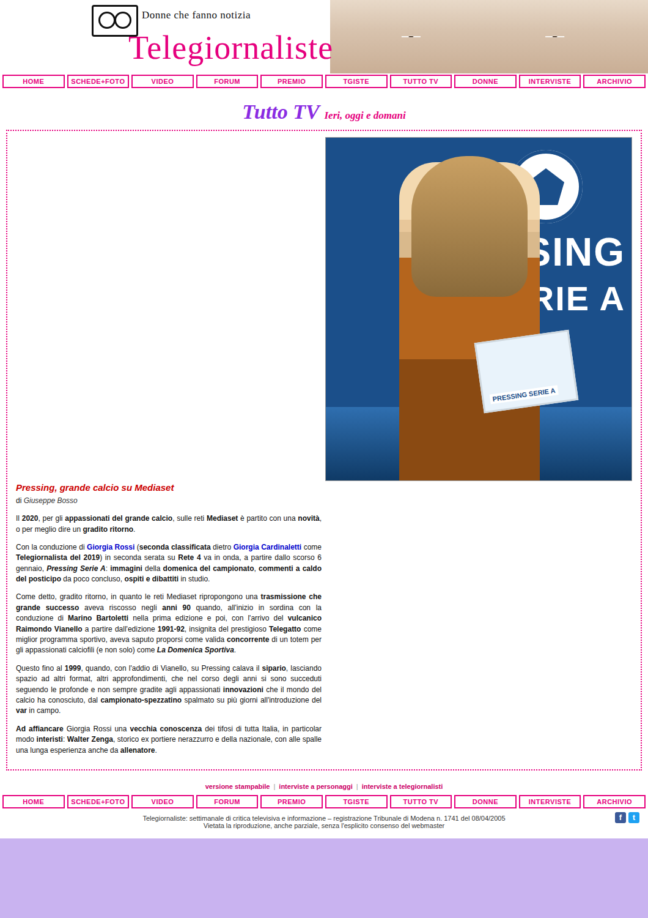Donne che fanno notizia Telegiornaliste
HOME SCHEDE+FOTO VIDEO FORUM PREMIO TGISTE TUTTO TV DONNE INTERVISTE ARCHIVIO
Tutto TV Ieri, oggi e domani
PRESSING
SERIE A
PRESSING SERIE A
Pressing, grande calcio su Mediaset
di Giuseppe Bosso
Il 2020, per gli appassionati del grande calcio, sulle reti Mediaset è partito con una novità, o per meglio dire un gradito ritorno.
Con la conduzione di Giorgia Rossi (seconda classificata dietro Giorgia Cardinaletti come Telegiornalista del 2019) in seconda serata su Rete 4 va in onda, a partire dallo scorso 6 gennaio, Pressing Serie A: immagini della domenica del campionato, commenti a caldo del posticipo da poco concluso, ospiti e dibattiti in studio.
Come detto, gradito ritorno, in quanto le reti Mediaset ripropongono una trasmissione che grande successo aveva riscosso negli anni 90 quando, all'inizio in sordina con la conduzione di Marino Bartoletti nella prima edizione e poi, con l'arrivo del vulcanico Raimondo Vianello a partire dall'edizione 1991-92, insignita del prestigioso Telegatto come miglior programma sportivo, aveva saputo proporsi come valida concorrente di un totem per gli appassionati calciofili (e non solo) come La Domenica Sportiva.
Questo fino al 1999, quando, con l'addio di Vianello, su Pressing calava il sipario, lasciando spazio ad altri format, altri approfondimenti, che nel corso degli anni si sono succeduti seguendo le profonde e non sempre gradite agli appassionati innovazioni che il mondo del calcio ha conosciuto, dal campionato-spezzatino spalmato su più giorni all'introduzione del var in campo.
Ad affiancare Giorgia Rossi una vecchia conoscenza dei tifosi di tutta Italia, in particolar modo interisti: Walter Zenga, storico ex portiere nerazzurro e della nazionale, con alle spalle una lunga esperienza anche da allenatore.
versione stampabile|interviste a personaggi|interviste a telegiornalisti
HOME SCHEDE+FOTO VIDEO FORUM PREMIO TGISTE TUTTO TV DONNE INTERVISTE ARCHIVIO
Telegiornaliste: settimanale di critica televisiva e informazione – registrazione Tribunale di Modena n. 1741 del 08/04/2005
Vietata la riproduzione, anche parziale, senza l'esplicito consenso del webmaster ft